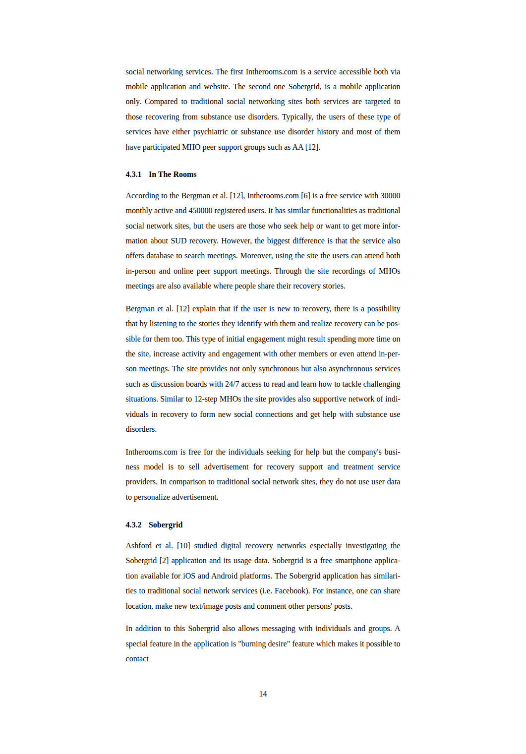social networking services. The first Intherooms.com is a service accessible both via mobile application and website. The second one Sobergrid, is a mobile application only. Compared to traditional social networking sites both services are targeted to those recovering from substance use disorders. Typically, the users of these type of services have either psychiatric or substance use disorder history and most of them have participated MHO peer support groups such as AA [12].
4.3.1 In The Rooms
According to the Bergman et al. [12], Intherooms.com [6] is a free service with 30000 monthly active and 450000 registered users. It has similar functionalities as traditional social network sites, but the users are those who seek help or want to get more information about SUD recovery. However, the biggest difference is that the service also offers database to search meetings. Moreover, using the site the users can attend both in-person and online peer support meetings. Through the site recordings of MHOs meetings are also available where people share their recovery stories.
Bergman et al. [12] explain that if the user is new to recovery, there is a possibility that by listening to the stories they identify with them and realize recovery can be possible for them too. This type of initial engagement might result spending more time on the site, increase activity and engagement with other members or even attend in-person meetings. The site provides not only synchronous but also asynchronous services such as discussion boards with 24/7 access to read and learn how to tackle challenging situations. Similar to 12-step MHOs the site provides also supportive network of individuals in recovery to form new social connections and get help with substance use disorders.
Intherooms.com is free for the individuals seeking for help but the company's business model is to sell advertisement for recovery support and treatment service providers. In comparison to traditional social network sites, they do not use user data to personalize advertisement.
4.3.2 Sobergrid
Ashford et al. [10] studied digital recovery networks especially investigating the Sobergrid [2] application and its usage data. Sobergrid is a free smartphone application available for iOS and Android platforms. The Sobergrid application has similarities to traditional social network services (i.e. Facebook). For instance, one can share location, make new text/image posts and comment other persons' posts.
In addition to this Sobergrid also allows messaging with individuals and groups. A special feature in the application is "burning desire" feature which makes it possible to contact
14